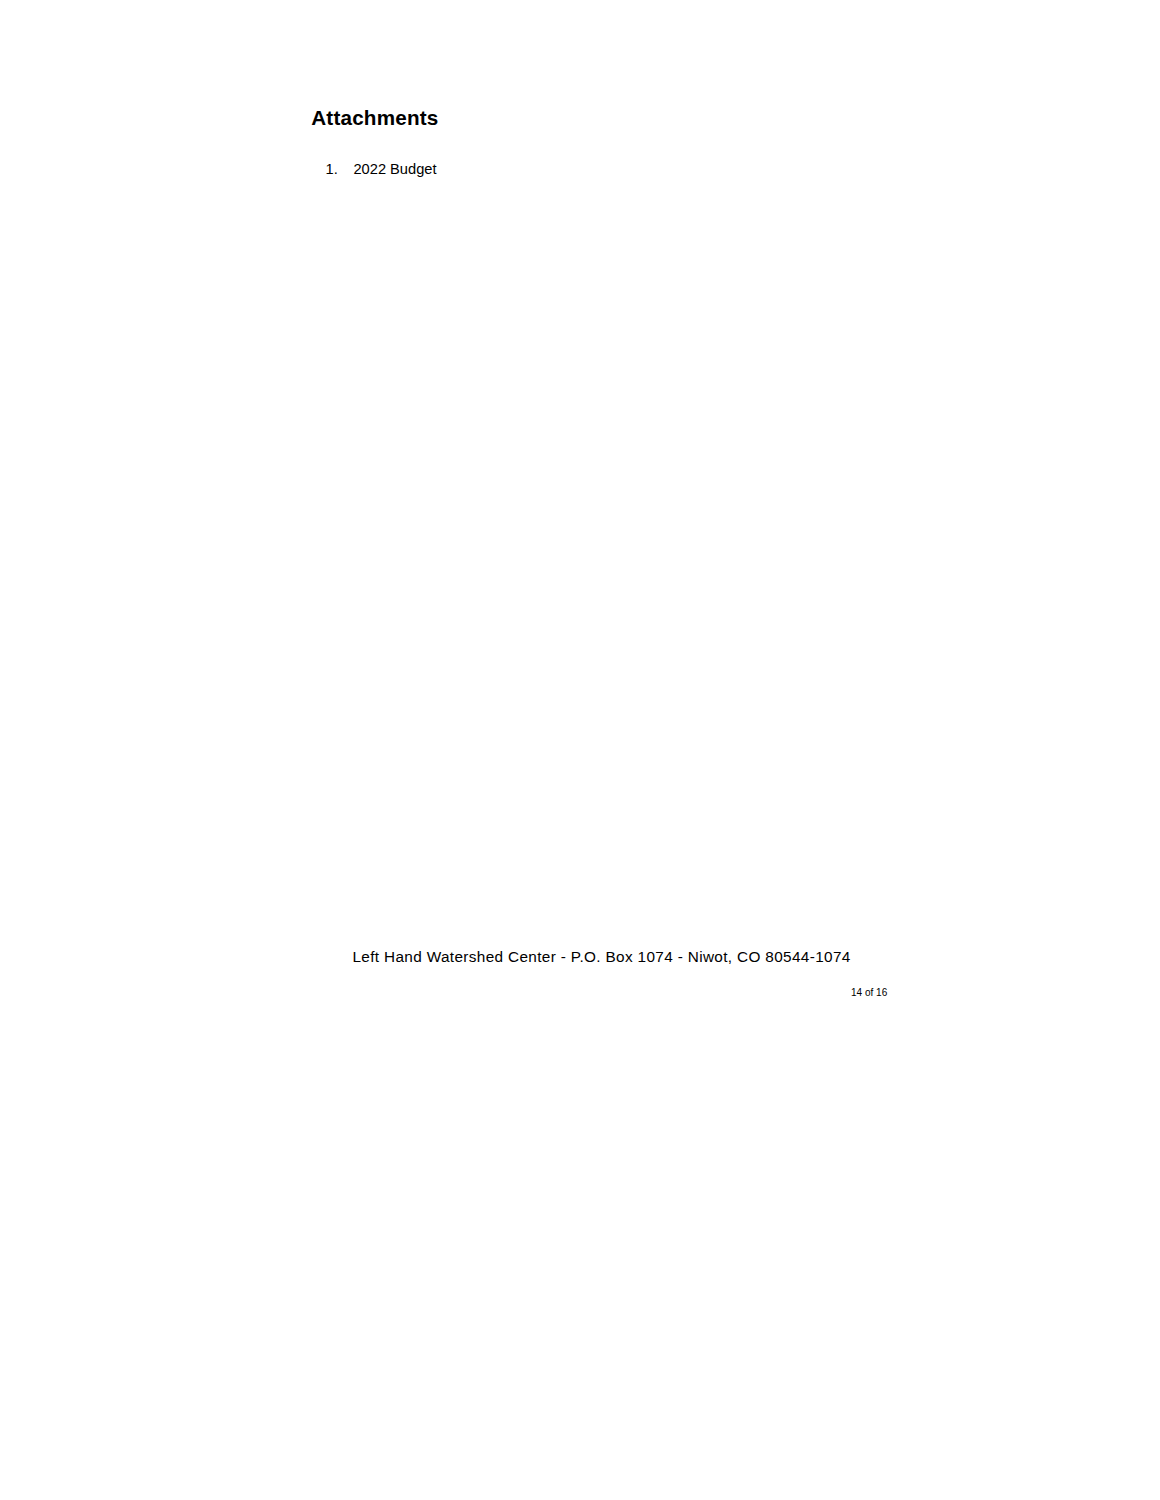Attachments
2022 Budget
Left Hand Watershed Center - P.O. Box 1074 - Niwot, CO 80544-1074
14 of 16